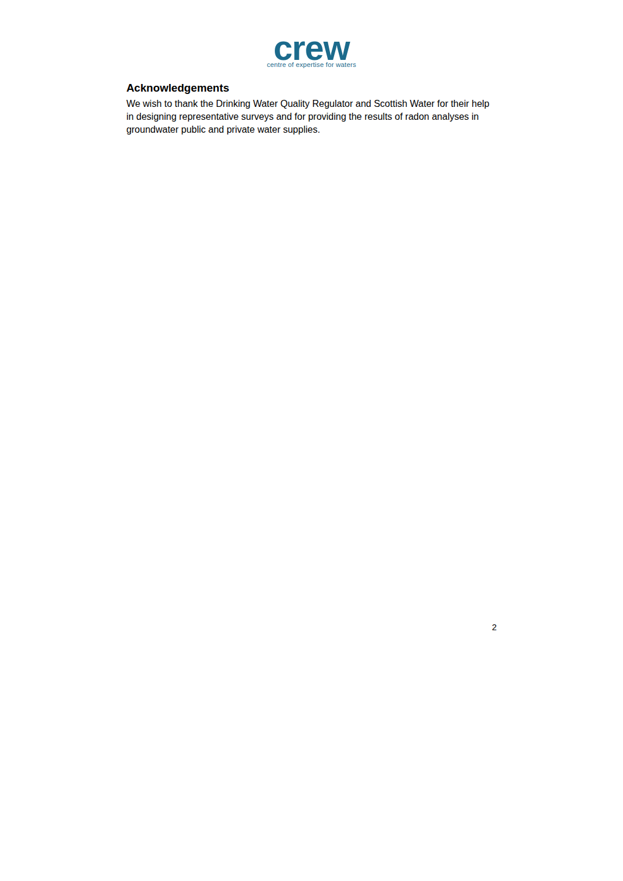crew
centre of expertise for waters
Acknowledgements
We wish to thank the Drinking Water Quality Regulator and Scottish Water for their help in designing representative surveys and for providing the results of radon analyses in groundwater public and private water supplies.
2